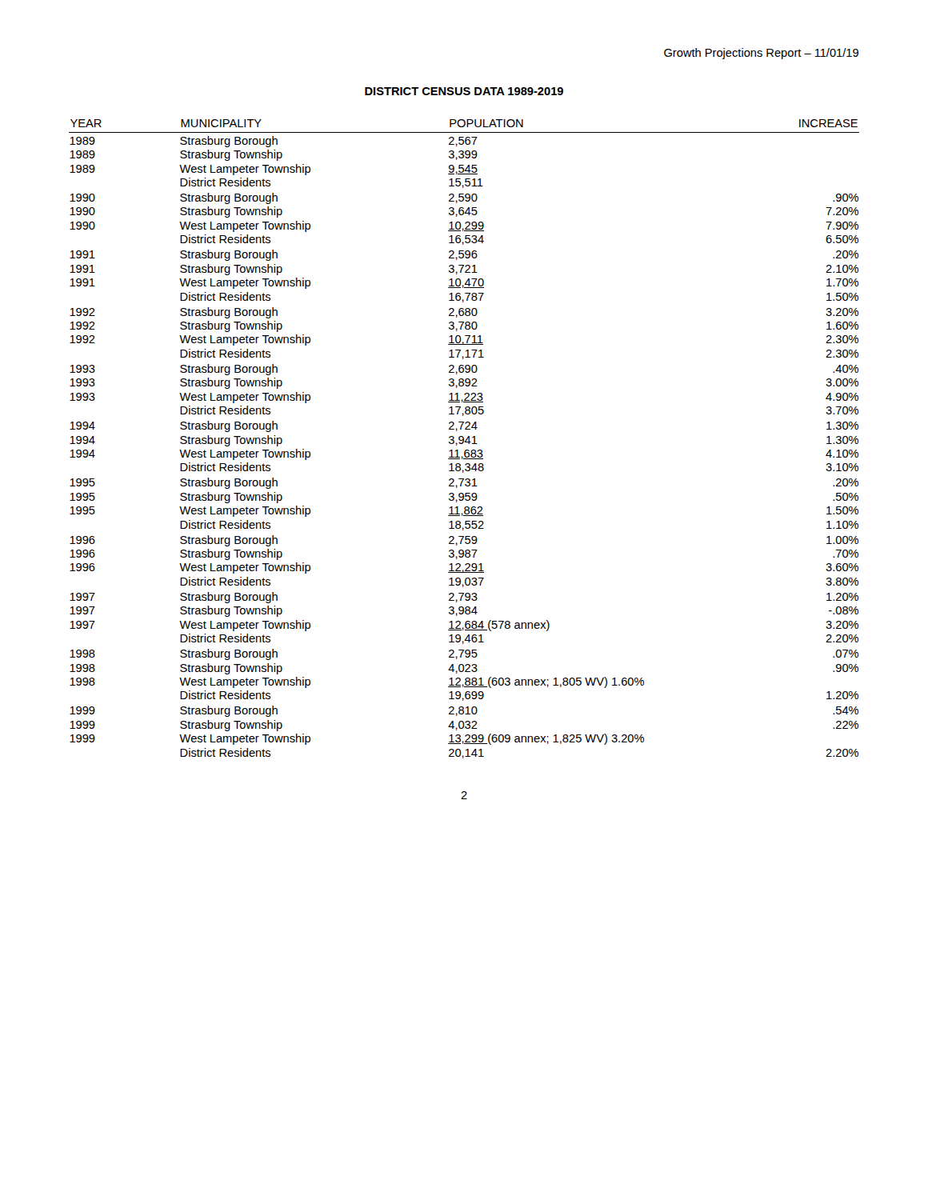Growth Projections Report – 11/01/19
DISTRICT CENSUS DATA 1989-2019
| YEAR | MUNICIPALITY | POPULATION | INCREASE |
| --- | --- | --- | --- |
| 1989 | Strasburg Borough | 2,567 | |
| 1989 | Strasburg Township | 3,399 | |
| 1989 | West Lampeter Township | 9,545 | |
| | District Residents | 15,511 | |
| 1990 | Strasburg Borough | 2,590 | .90% |
| 1990 | Strasburg Township | 3,645 | 7.20% |
| 1990 | West Lampeter Township | 10,299 | 7.90% |
| | District Residents | 16,534 | 6.50% |
| 1991 | Strasburg Borough | 2,596 | .20% |
| 1991 | Strasburg Township | 3,721 | 2.10% |
| 1991 | West Lampeter Township | 10,470 | 1.70% |
| | District Residents | 16,787 | 1.50% |
| 1992 | Strasburg Borough | 2,680 | 3.20% |
| 1992 | Strasburg Township | 3,780 | 1.60% |
| 1992 | West Lampeter Township | 10,711 | 2.30% |
| | District Residents | 17,171 | 2.30% |
| 1993 | Strasburg Borough | 2,690 | .40% |
| 1993 | Strasburg Township | 3,892 | 3.00% |
| 1993 | West Lampeter Township | 11,223 | 4.90% |
| | District Residents | 17,805 | 3.70% |
| 1994 | Strasburg Borough | 2,724 | 1.30% |
| 1994 | Strasburg Township | 3,941 | 1.30% |
| 1994 | West Lampeter Township | 11,683 | 4.10% |
| | District Residents | 18,348 | 3.10% |
| 1995 | Strasburg Borough | 2,731 | .20% |
| 1995 | Strasburg Township | 3,959 | .50% |
| 1995 | West Lampeter Township | 11,862 | 1.50% |
| | District Residents | 18,552 | 1.10% |
| 1996 | Strasburg Borough | 2,759 | 1.00% |
| 1996 | Strasburg Township | 3,987 | .70% |
| 1996 | West Lampeter Township | 12,291 | 3.60% |
| | District Residents | 19,037 | 3.80% |
| 1997 | Strasburg Borough | 2,793 | 1.20% |
| 1997 | Strasburg Township | 3,984 | -.08% |
| 1997 | West Lampeter Township | 12,684 (578 annex) | 3.20% |
| | District Residents | 19,461 | 2.20% |
| 1998 | Strasburg Borough | 2,795 | .07% |
| 1998 | Strasburg Township | 4,023 | .90% |
| 1998 | West Lampeter Township | 12,881 (603 annex; 1,805 WV) 1.60% |
| | District Residents | 19,699 | 1.20% |
| 1999 | Strasburg Borough | 2,810 | .54% |
| 1999 | Strasburg Township | 4,032 | .22% |
| 1999 | West Lampeter Township | 13,299 (609 annex; 1,825 WV) 3.20% |
| | District Residents | 20,141 | 2.20% |
2